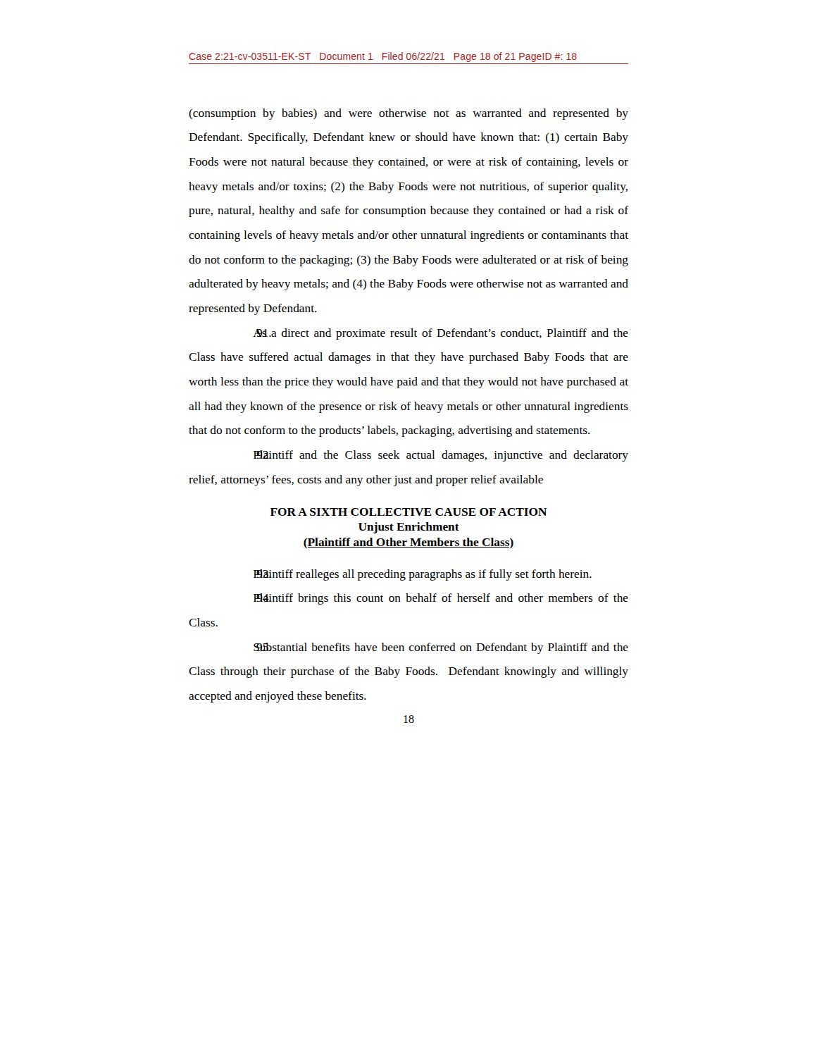Case 2:21-cv-03511-EK-ST Document 1 Filed 06/22/21 Page 18 of 21 PageID #: 18
(consumption by babies) and were otherwise not as warranted and represented by Defendant. Specifically, Defendant knew or should have known that: (1) certain Baby Foods were not natural because they contained, or were at risk of containing, levels or heavy metals and/or toxins; (2) the Baby Foods were not nutritious, of superior quality, pure, natural, healthy and safe for consumption because they contained or had a risk of containing levels of heavy metals and/or other unnatural ingredients or contaminants that do not conform to the packaging; (3) the Baby Foods were adulterated or at risk of being adulterated by heavy metals; and (4) the Baby Foods were otherwise not as warranted and represented by Defendant.
91. As a direct and proximate result of Defendant’s conduct, Plaintiff and the Class have suffered actual damages in that they have purchased Baby Foods that are worth less than the price they would have paid and that they would not have purchased at all had they known of the presence or risk of heavy metals or other unnatural ingredients that do not conform to the products’ labels, packaging, advertising and statements.
92. Plaintiff and the Class seek actual damages, injunctive and declaratory relief, attorneys’ fees, costs and any other just and proper relief available
FOR A SIXTH COLLECTIVE CAUSE OF ACTION
Unjust Enrichment
(Plaintiff and Other Members the Class)
93. Plaintiff realleges all preceding paragraphs as if fully set forth herein.
94. Plaintiff brings this count on behalf of herself and other members of the Class.
95. Substantial benefits have been conferred on Defendant by Plaintiff and the Class through their purchase of the Baby Foods. Defendant knowingly and willingly accepted and enjoyed these benefits.
18